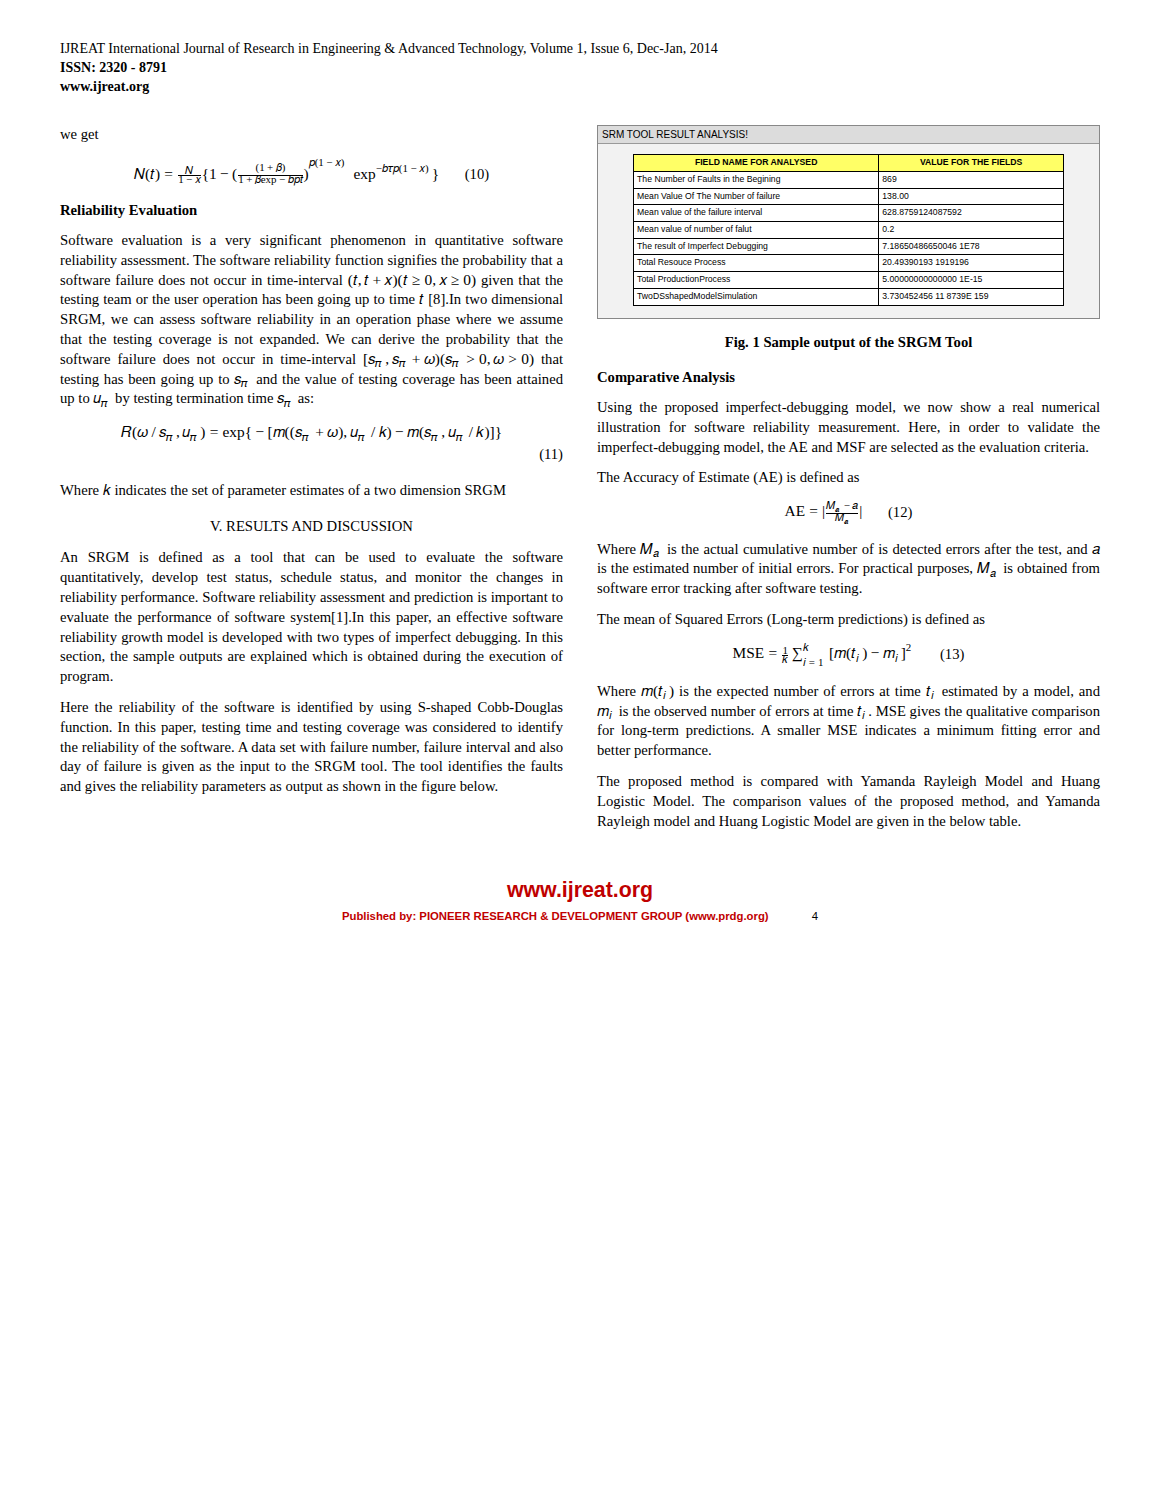IJREAT International Journal of Research in Engineering & Advanced Technology, Volume 1, Issue 6, Dec-Jan, 2014
ISSN: 2320 - 8791
www.ijreat.org
we get
N(t) = N1−x { 1− ( (1+β) 1+βexp−bpt ) p(1−x) exp−bτp(1−x) } (10)
Reliability Evaluation
Software evaluation is a very significant phenomenon in quantitative software reliability assessment. The software reliability function signifies the probability that a software failure does not occur in time-interval (t,t+x)(t≥0,x≥0) given that the testing team or the user operation has been going up to time t [8].In two dimensional SRGM, we can assess software reliability in an operation phase where we assume that the testing coverage is not expanded. We can derive the probability that the software failure does not occur in time-interval [sπ,sπ+ω)(sπ>0,ω>0) that testing has been going up to sπ and the value of testing coverage has been attained up to uπ by testing termination time sπ as:
R(ω/sπ,uπ) = exp { − [ m((sπ+ω),uπ/k) − m(sπ,uπ/k) ] }
(11)
Where k indicates the set of parameter estimates of a two dimension SRGM
V. RESULTS AND DISCUSSION
An SRGM is defined as a tool that can be used to evaluate the software quantitatively, develop test status, schedule status, and monitor the changes in reliability performance. Software reliability assessment and prediction is important to evaluate the performance of software system[1].In this paper, an effective software reliability growth model is developed with two types of imperfect debugging. In this section, the sample outputs are explained which is obtained during the execution of program.
Here the reliability of the software is identified by using S-shaped Cobb-Douglas function. In this paper, testing time and testing coverage was considered to identify the reliability of the software. A data set with failure number, failure interval and also day of failure is given as the input to the SRGM tool. The tool identifies the faults and gives the reliability parameters as output as shown in the figure below.
SRM TOOL RESULT ANALYSIS!
| FIELD NAME FOR ANALYSED | VALUE FOR THE FIELDS |
| --- | --- |
| The Number of Faults in the Begining | 869 |
| Mean Value Of The Number of failure | 138.00 |
| Mean value of the failure interval | 628.8759124087592 |
| Mean value of number of falut | 0.2 |
| The result of Imperfect Debugging | 7.18650486650046 1E78 |
| Total Resouce Process | 20.49390193 1919196 |
| Total ProductionProcess | 5.00000000000000 1E-15 |
| TwoDSshapedModelSimulation | 3.730452456 11 8739E 159 |
Fig. 1 Sample output of the SRGM Tool
Comparative Analysis
Using the proposed imperfect-debugging model, we now show a real numerical illustration for software reliability measurement. Here, in order to validate the imperfect-debugging model, the AE and MSF are selected as the evaluation criteria.
The Accuracy of Estimate (AE) is defined as
AE= | Ma−a Ma | (12)
Where Ma is the actual cumulative number of is detected errors after the test, and a is the estimated number of initial errors. For practical purposes, Ma is obtained from software error tracking after software testing.
The mean of Squared Errors (Long-term predictions) is defined as
MSE= 1k ∑ i=1 k [m(ti)−mi] 2 (13)
Where m(ti) is the expected number of errors at time ti estimated by a model, and mi is the observed number of errors at time ti. MSE gives the qualitative comparison for long-term predictions. A smaller MSE indicates a minimum fitting error and better performance.
The proposed method is compared with Yamanda Rayleigh Model and Huang Logistic Model. The comparison values of the proposed method, and Yamanda Rayleigh model and Huang Logistic Model are given in the below table.
www.ijreat.org
Published by: PIONEER RESEARCH & DEVELOPMENT GROUP (www.prdg.org) 4